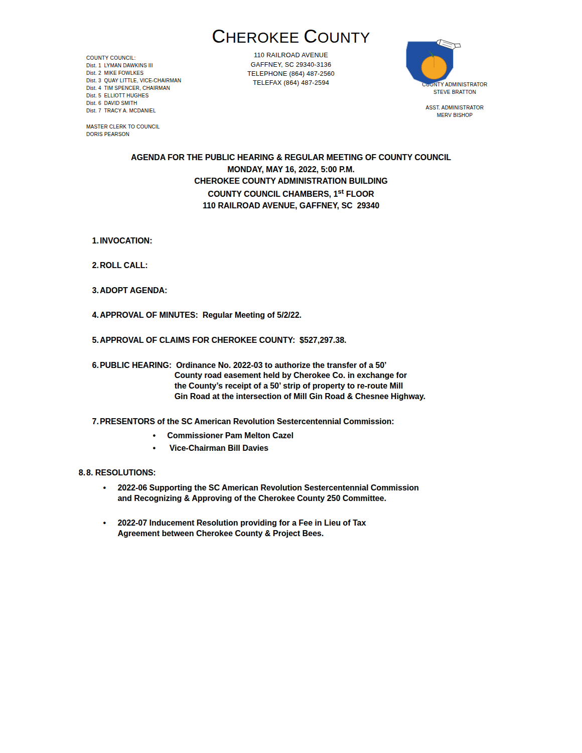CHEROKEE COUNTY
110 RAILROAD AVENUE
GAFFNEY, SC 29340-3136
TELEPHONE (864) 487-2560
TELEFAX (864) 487-2594
COUNTY COUNCIL:
| Dist. 1 | LYMAN DAWKINS III |
| Dist. 2 | MIKE FOWLKES |
| Dist. 3 | QUAY LITTLE, VICE-CHAIRMAN |
| Dist. 4 | TIM SPENCER, CHAIRMAN |
| Dist. 5 | ELLIOTT HUGHES |
| Dist. 6 | DAVID SMITH |
| Dist. 7 | TRACY A. MCDANIEL |
MASTER CLERK TO COUNCIL
DORIS PEARSON
COUNTY ADMINISTRATOR
STEVE BRATTON
ASST. ADMINISTRATOR
MERV BISHOP
AGENDA FOR THE PUBLIC HEARING & REGULAR MEETING OF COUNTY COUNCIL
MONDAY, MAY 16, 2022, 5:00 P.M.
CHEROKEE COUNTY ADMINISTRATION BUILDING
COUNTY COUNCIL CHAMBERS, 1st FLOOR
110 RAILROAD AVENUE, GAFFNEY, SC 29340
INVOCATION:
ROLL CALL:
ADOPT AGENDA:
APPROVAL OF MINUTES: Regular Meeting of 5/2/22.
APPROVAL OF CLAIMS FOR CHEROKEE COUNTY: $527,297.38.
PUBLIC HEARING: Ordinance No. 2022-03 to authorize the transfer of a 50’ County road easement held by Cherokee Co. in exchange for the County’s receipt of a 50’ strip of property to re-route Mill Gin Road at the intersection of Mill Gin Road & Chesnee Highway.
PRESENTORS of the SC American Revolution Sestercentennial Commission:
Commissioner Pam Melton Cazel
Vice-Chairman Bill Davies
8. RESOLUTIONS:
2022-06 Supporting the SC American Revolution Sestercentennial Commission and Recognizing & Approving of the Cherokee County 250 Committee.
2022-07 Inducement Resolution providing for a Fee in Lieu of Tax Agreement between Cherokee County & Project Bees.